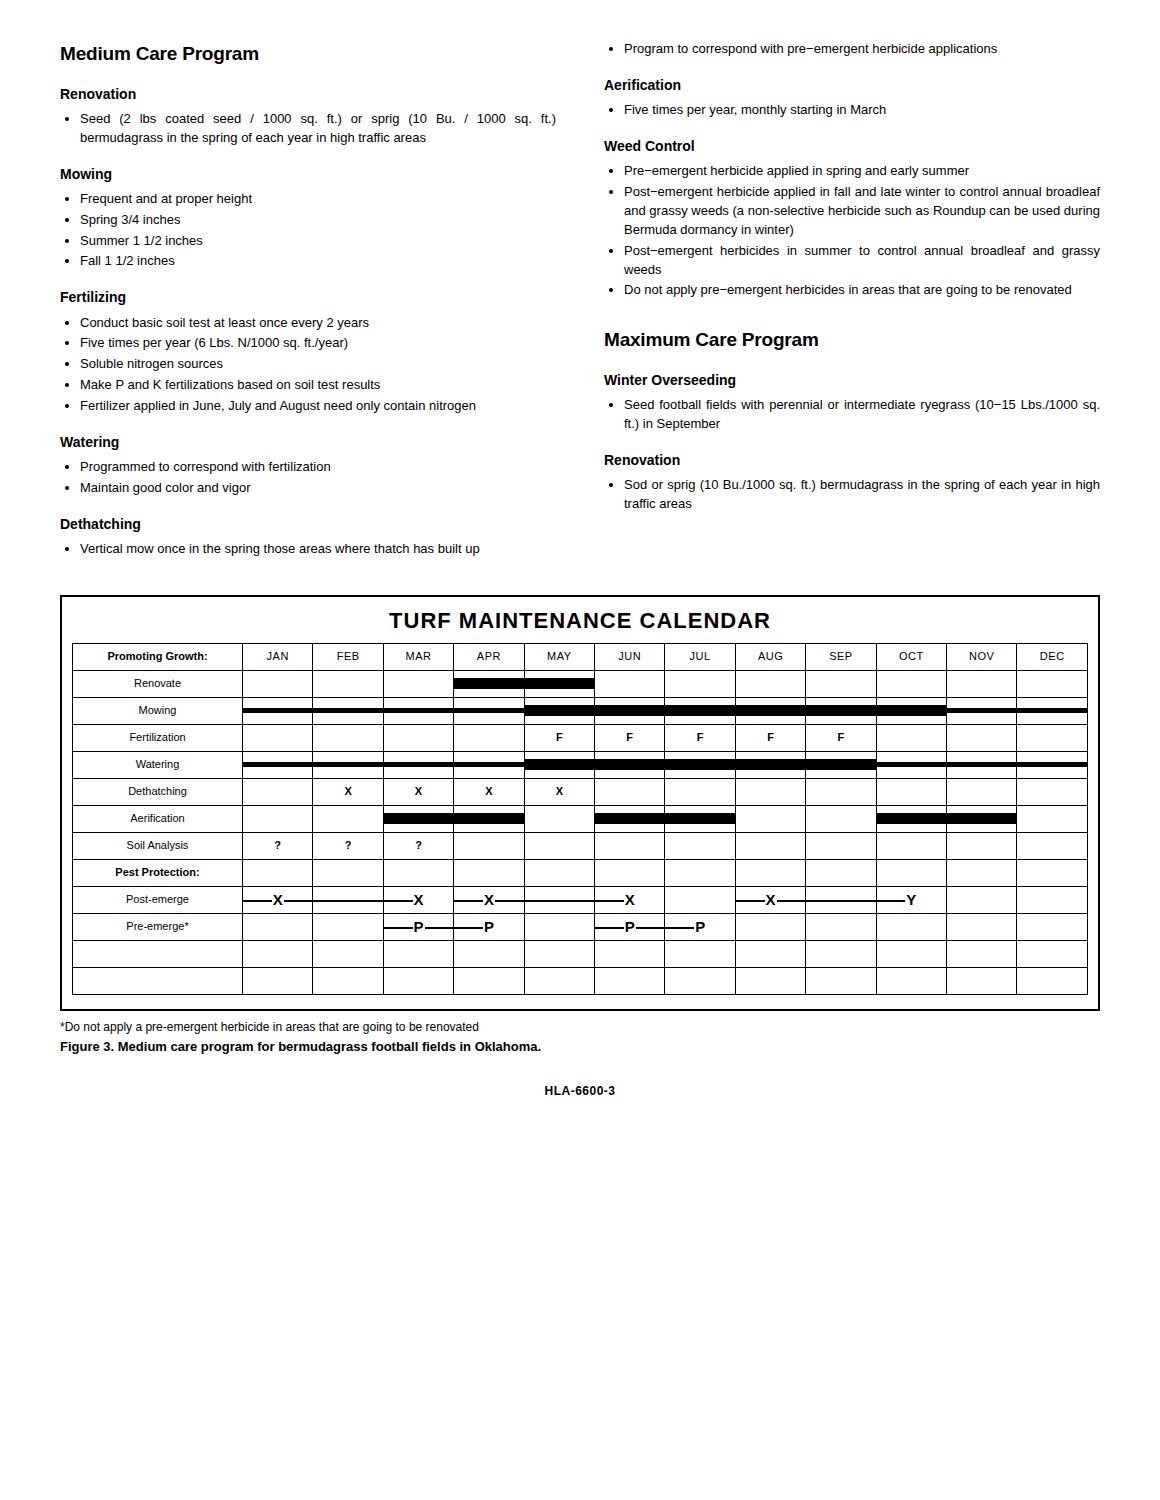Medium Care Program
Renovation
Seed (2 lbs coated seed / 1000 sq. ft.) or sprig (10 Bu. / 1000 sq. ft.) bermudagrass in the spring of each year in high traffic areas
Mowing
Frequent and at proper height
Spring 3/4 inches
Summer 1 1/2 inches
Fall 1 1/2 inches
Fertilizing
Conduct basic soil test at least once every 2 years
Five times per year (6 Lbs. N/1000 sq. ft./year)
Soluble nitrogen sources
Make P and K fertilizations based on soil test results
Fertilizer applied in June, July and August need only contain nitrogen
Watering
Programmed to correspond with fertilization
Maintain good color and vigor
Dethatching
Vertical mow once in the spring those areas where thatch has built up
Program to correspond with pre−emergent herbicide applications
Aerification
Five times per year, monthly starting in March
Weed Control
Pre−emergent herbicide applied in spring and early summer
Post−emergent herbicide applied in fall and late winter to control annual broadleaf and grassy weeds (a non-selective herbicide such as Roundup can be used during Bermuda dormancy in winter)
Post−emergent herbicides in summer to control annual broadleaf and grassy weeds
Do not apply pre−emergent herbicides in areas that are going to be renovated
Maximum Care Program
Winter Overseeding
Seed football fields with perennial or intermediate ryegrass (10−15 Lbs./1000 sq. ft.) in September
Renovation
Sod or sprig (10 Bu./1000 sq. ft.) bermudagrass in the spring of each year in high traffic areas
TURF MAINTENANCE CALENDAR
| Promoting Growth: | JAN | FEB | MAR | APR | MAY | JUN | JUL | AUG | SEP | OCT | NOV | DEC |
| --- | --- | --- | --- | --- | --- | --- | --- | --- | --- | --- | --- | --- |
| Renovate | | | | | | | | | | | | |
| Mowing | | | | | | | | | | | | |
| Fertilization | | | | | F | F | F | F | F | | | |
| Watering | | | | | | | | | | | | |
| Dethatching | | X | X | X | X | | | | | | | |
| Aerification | | | | | | | | | | | | |
| Soil Analysis | ? | ? | ? | | | | | | | | | |
| Pest Protection: | | | | | | | | | | | | |
| Post-emerge | X | | X | X | | X | | X | | Y | | |
| Pre-emerge* | | | P | P | | P | P | | | | | |
*Do not apply a pre-emergent herbicide in areas that are going to be renovated
Figure 3. Medium care program for bermudagrass football fields in Oklahoma.
HLA-6600-3